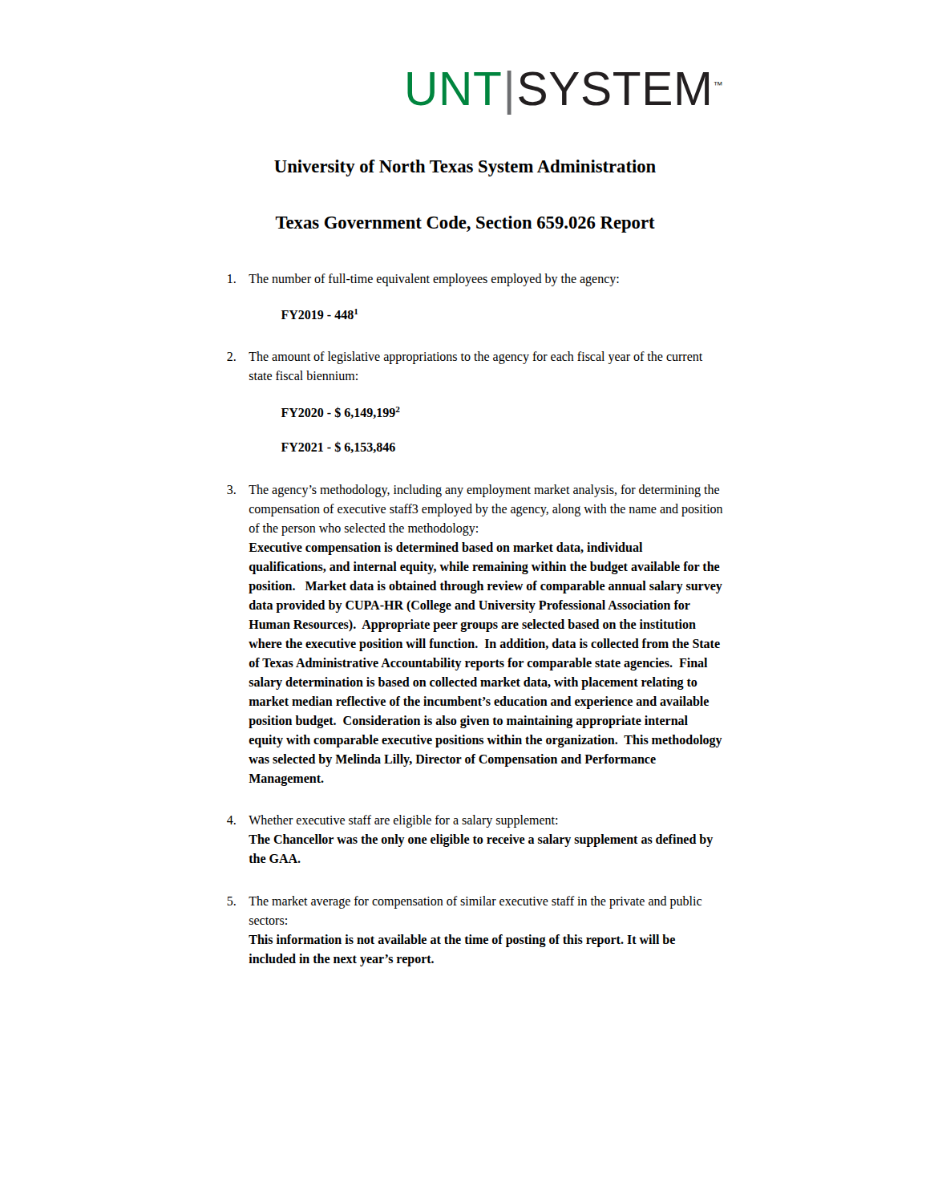UNT|SYSTEM™
University of North Texas System Administration
Texas Government Code, Section 659.026 Report
The number of full-time equivalent employees employed by the agency:
FY2019 - 4481
The amount of legislative appropriations to the agency for each fiscal year of the current state fiscal biennium:
FY2020 - $ 6,149,1992
FY2021 - $ 6,153,846
The agency’s methodology, including any employment market analysis, for determining the compensation of executive staff3 employed by the agency, along with the name and position of the person who selected the methodology:
Executive compensation is determined based on market data, individual qualifications, and internal equity, while remaining within the budget available for the position. Market data is obtained through review of comparable annual salary survey data provided by CUPA-HR (College and University Professional Association for Human Resources). Appropriate peer groups are selected based on the institution where the executive position will function. In addition, data is collected from the State of Texas Administrative Accountability reports for comparable state agencies. Final salary determination is based on collected market data, with placement relating to market median reflective of the incumbent’s education and experience and available position budget. Consideration is also given to maintaining appropriate internal equity with comparable executive positions within the organization. This methodology was selected by Melinda Lilly, Director of Compensation and Performance Management.
Whether executive staff are eligible for a salary supplement:
The Chancellor was the only one eligible to receive a salary supplement as defined by the GAA.
The market average for compensation of similar executive staff in the private and public sectors:
This information is not available at the time of posting of this report. It will be included in the next year’s report.